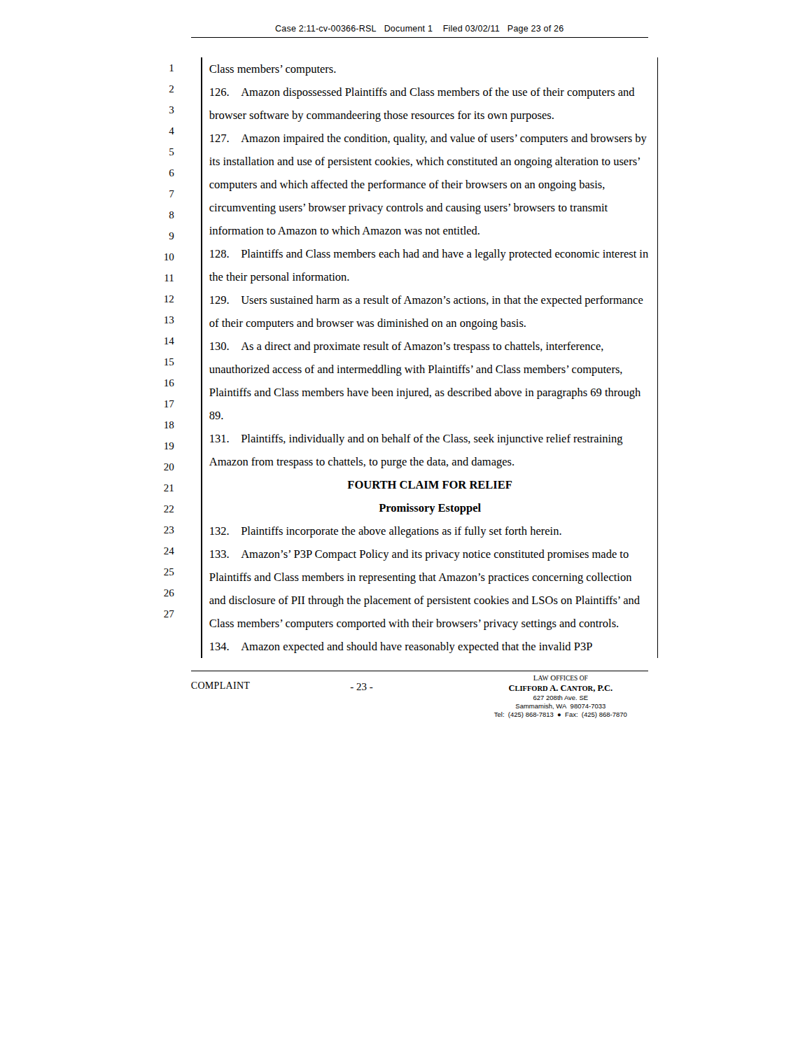Case 2:11-cv-00366-RSL Document 1 Filed 03/02/11 Page 23 of 26
1
2
3
4
5
6
7
8
9
10
11
12
13
14
15
16
17
18
19
20
21
22
23
24
25
26
27
Class members’ computers.
126. Amazon dispossessed Plaintiffs and Class members of the use of their computers and browser software by commandeering those resources for its own purposes.
127. Amazon impaired the condition, quality, and value of users’ computers and browsers by its installation and use of persistent cookies, which constituted an ongoing alteration to users’ computers and which affected the performance of their browsers on an ongoing basis, circumventing users’ browser privacy controls and causing users’ browsers to transmit information to Amazon to which Amazon was not entitled.
128. Plaintiffs and Class members each had and have a legally protected economic interest in the their personal information.
129. Users sustained harm as a result of Amazon’s actions, in that the expected performance of their computers and browser was diminished on an ongoing basis.
130. As a direct and proximate result of Amazon’s trespass to chattels, interference, unauthorized access of and intermeddling with Plaintiffs’ and Class members’ computers, Plaintiffs and Class members have been injured, as described above in paragraphs 69 through 89.
131. Plaintiffs, individually and on behalf of the Class, seek injunctive relief restraining Amazon from trespass to chattels, to purge the data, and damages.
FOURTH CLAIM FOR RELIEF
Promissory Estoppel
132. Plaintiffs incorporate the above allegations as if fully set forth herein.
133. Amazon’s’ P3P Compact Policy and its privacy notice constituted promises made to Plaintiffs and Class members in representing that Amazon’s practices concerning collection and disclosure of PII through the placement of persistent cookies and LSOs on Plaintiffs’ and Class members’ computers comported with their browsers’ privacy settings and controls.
134. Amazon expected and should have reasonably expected that the invalid P3P
COMPLAINT
- 23 -
LAW OFFICES OF
CLIFFORD A. CANTOR, P.C.
627 208th Ave. SE
Sammamish, WA 98074-7033
Tel: (425) 868-7813 ● Fax: (425) 868-7870